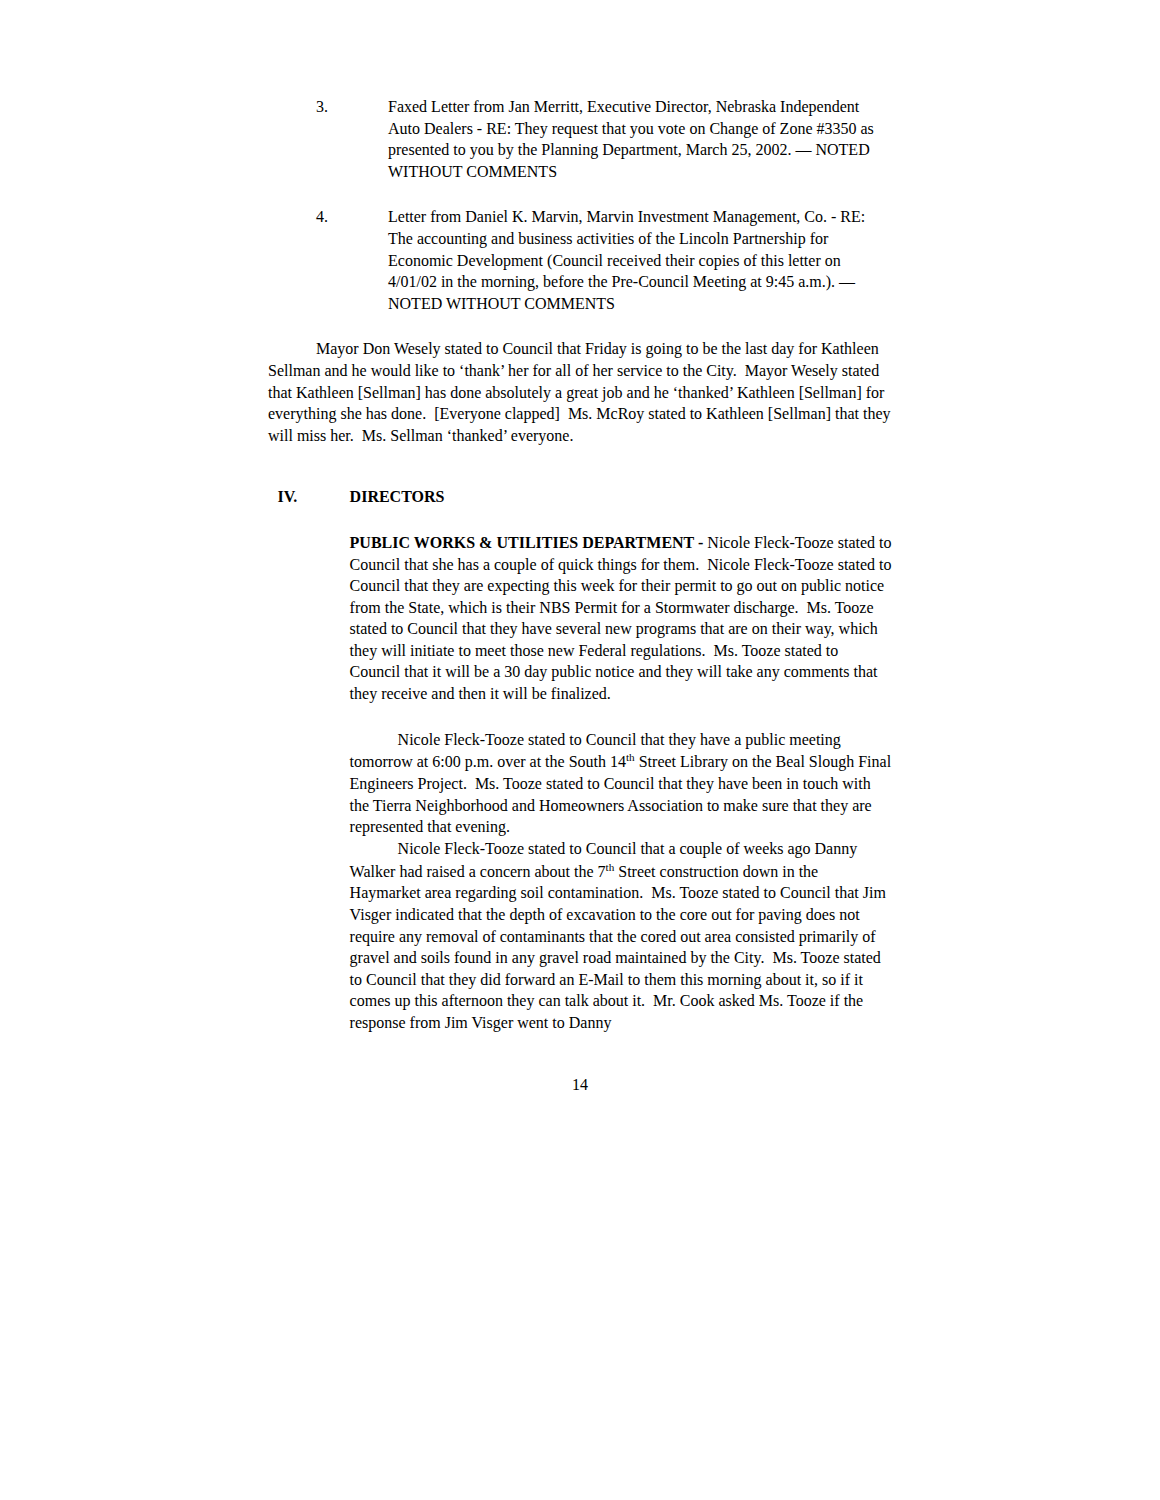3.
Faxed Letter from Jan Merritt, Executive Director, Nebraska Independent Auto Dealers - RE: They request that you vote on Change of Zone #3350 as presented to you by the Planning Department, March 25, 2002. — NOTED WITHOUT COMMENTS
4.
Letter from Daniel K. Marvin, Marvin Investment Management, Co. - RE: The accounting and business activities of the Lincoln Partnership for Economic Development (Council received their copies of this letter on 4/01/02 in the morning, before the Pre-Council Meeting at 9:45 a.m.). — NOTED WITHOUT COMMENTS
Mayor Don Wesely stated to Council that Friday is going to be the last day for Kathleen Sellman and he would like to ‘thank’ her for all of her service to the City. Mayor Wesely stated that Kathleen [Sellman] has done absolutely a great job and he ‘thanked’ Kathleen [Sellman] for everything she has done. [Everyone clapped] Ms. McRoy stated to Kathleen [Sellman] that they will miss her. Ms. Sellman ‘thanked’ everyone.
IV.
DIRECTORS
PUBLIC WORKS & UTILITIES DEPARTMENT - Nicole Fleck-Tooze stated to Council that she has a couple of quick things for them. Nicole Fleck-Tooze stated to Council that they are expecting this week for their permit to go out on public notice from the State, which is their NBS Permit for a Stormwater discharge. Ms. Tooze stated to Council that they have several new programs that are on their way, which they will initiate to meet those new Federal regulations. Ms. Tooze stated to Council that it will be a 30 day public notice and they will take any comments that they receive and then it will be finalized.
Nicole Fleck-Tooze stated to Council that they have a public meeting tomorrow at 6:00 p.m. over at the South 14th Street Library on the Beal Slough Final Engineers Project. Ms. Tooze stated to Council that they have been in touch with the Tierra Neighborhood and Homeowners Association to make sure that they are represented that evening.
Nicole Fleck-Tooze stated to Council that a couple of weeks ago Danny Walker had raised a concern about the 7th Street construction down in the Haymarket area regarding soil contamination. Ms. Tooze stated to Council that Jim Visger indicated that the depth of excavation to the core out for paving does not require any removal of contaminants that the cored out area consisted primarily of gravel and soils found in any gravel road maintained by the City. Ms. Tooze stated to Council that they did forward an E-Mail to them this morning about it, so if it comes up this afternoon they can talk about it. Mr. Cook asked Ms. Tooze if the response from Jim Visger went to Danny
14